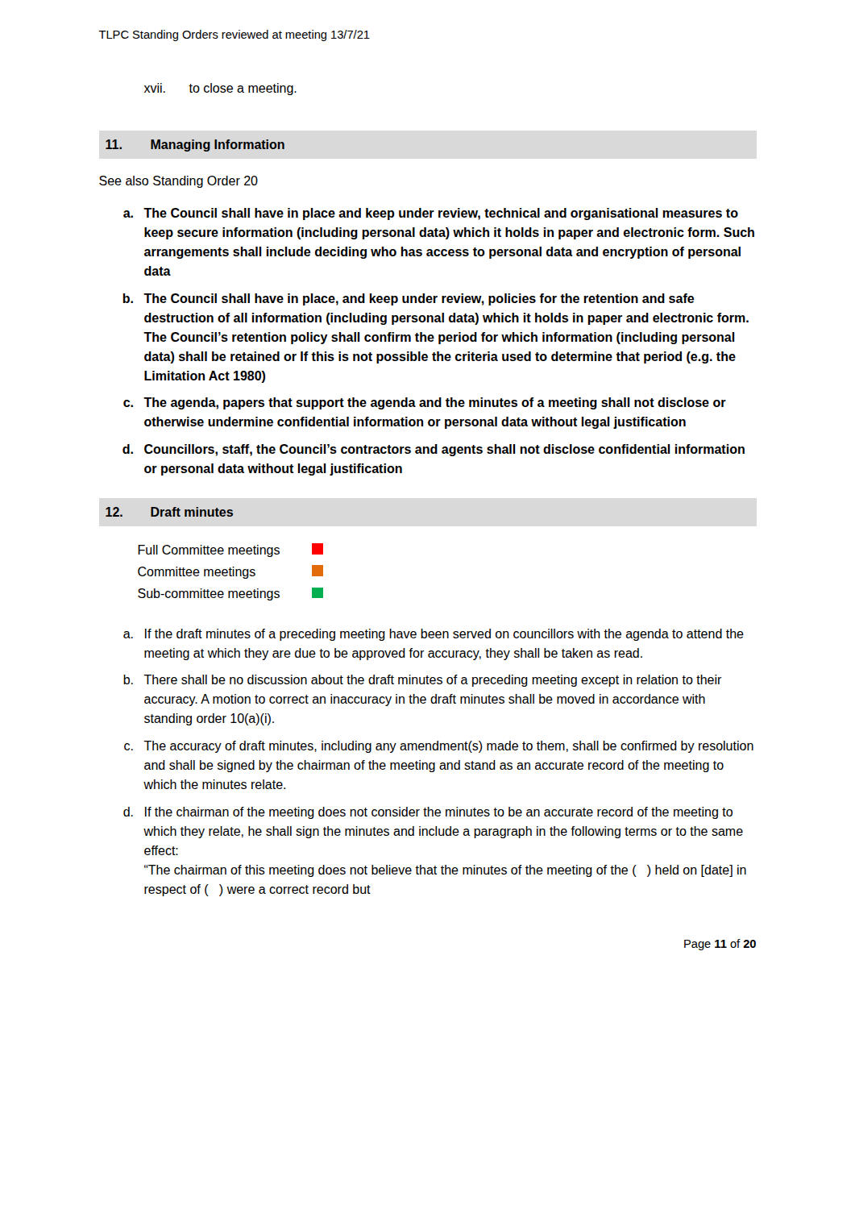TLPC Standing Orders reviewed at meeting 13/7/21
xvii. to close a meeting.
11. Managing Information
See also Standing Order 20
The Council shall have in place and keep under review, technical and organisational measures to keep secure information (including personal data) which it holds in paper and electronic form. Such arrangements shall include deciding who has access to personal data and encryption of personal data
The Council shall have in place, and keep under review, policies for the retention and safe destruction of all information (including personal data) which it holds in paper and electronic form. The Council’s retention policy shall confirm the period for which information (including personal data) shall be retained or If this is not possible the criteria used to determine that period (e.g. the Limitation Act 1980)
The agenda, papers that support the agenda and the minutes of a meeting shall not disclose or otherwise undermine confidential information or personal data without legal justification
Councillors, staff, the Council’s contractors and agents shall not disclose confidential information or personal data without legal justification
12. Draft minutes
| Full Committee meetings | |
| Committee meetings | |
| Sub-committee meetings | |
If the draft minutes of a preceding meeting have been served on councillors with the agenda to attend the meeting at which they are due to be approved for accuracy, they shall be taken as read.
There shall be no discussion about the draft minutes of a preceding meeting except in relation to their accuracy. A motion to correct an inaccuracy in the draft minutes shall be moved in accordance with standing order 10(a)(i).
The accuracy of draft minutes, including any amendment(s) made to them, shall be confirmed by resolution and shall be signed by the chairman of the meeting and stand as an accurate record of the meeting to which the minutes relate.
If the chairman of the meeting does not consider the minutes to be an accurate record of the meeting to which they relate, he shall sign the minutes and include a paragraph in the following terms or to the same effect:
“The chairman of this meeting does not believe that the minutes of the meeting of the ( ) held on [date] in respect of ( ) were a correct record but
Page 11 of 20